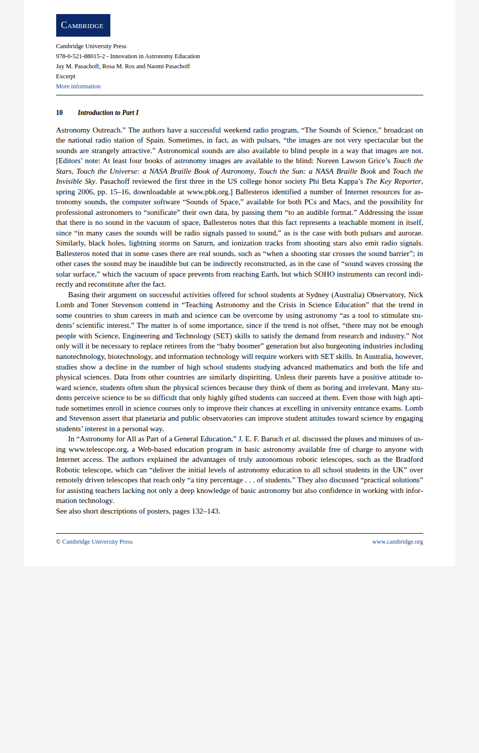Cambridge
Cambridge University Press
978-0-521-88015-2 - Innovation in Astronomy Education
Jay M. Pasachoff, Rosa M. Ros and Naomi Pasachoff
Excerpt
More information
10 Introduction to Part I
Astronomy Outreach.” The authors have a successful weekend radio program, “The Sounds of Science,” broadcast on the national radio station of Spain. Sometimes, in fact, as with pulsars, “the images are not very spectacular but the sounds are strangely attractive.” Astronomical sounds are also available to blind people in a way that images are not. [Editors’ note: At least four books of astronomy images are available to the blind: Noreen Lawson Grice’s Touch the Stars, Touch the Universe: a NASA Braille Book of Astronomy, Touch the Sun: a NASA Braille Book and Touch the Invisible Sky. Pasachoff reviewed the first three in the US college honor society Phi Beta Kappa’s The Key Reporter, spring 2006, pp. 15–16, downloadable at www.pbk.org.] Ballesteros identified a number of Internet resources for astronomy sounds, the computer software “Sounds of Space,” available for both PCs and Macs, and the possibility for professional astronomers to “sonificate” their own data, by passing them “to an audible format.” Addressing the issue that there is no sound in the vacuum of space, Ballesteros notes that this fact represents a teachable moment in itself, since “in many cases the sounds will be radio signals passed to sound,” as is the case with both pulsars and aurorae. Similarly, black holes, lightning storms on Saturn, and ionization tracks from shooting stars also emit radio signals. Ballesteros noted that in some cases there are real sounds, such as “when a shooting star crosses the sound barrier”; in other cases the sound may be inaudible but can be indirectly reconstructed, as in the case of “sound waves crossing the solar surface,” which the vacuum of space prevents from reaching Earth, but which SOHO instruments can record indirectly and reconstitute after the fact.
Basing their argument on successful activities offered for school students at Sydney (Australia) Observatory, Nick Lomb and Toner Stevenson contend in “Teaching Astronomy and the Crisis in Science Education” that the trend in some countries to shun careers in math and science can be overcome by using astronomy “as a tool to stimulate students’ scientific interest.” The matter is of some importance, since if the trend is not offset, “there may not be enough people with Science, Engineering and Technology (SET) skills to satisfy the demand from research and industry.” Not only will it be necessary to replace retirees from the “baby boomer” generation but also burgeoning industries including nanotechnology, biotechnology, and information technology will require workers with SET skills. In Australia, however, studies show a decline in the number of high school students studying advanced mathematics and both the life and physical sciences. Data from other countries are similarly dispiriting. Unless their parents have a positive attitude toward science, students often shun the physical sciences because they think of them as boring and irrelevant. Many students perceive science to be so difficult that only highly gifted students can succeed at them. Even those with high aptitude sometimes enroll in science courses only to improve their chances at excelling in university entrance exams. Lomb and Stevenson assert that planetaria and public observatories can improve student attitudes toward science by engaging students’ interest in a personal way.
In “Astronomy for All as Part of a General Education,” J. E. F. Baruch et al. discussed the pluses and minuses of using www.telescope.org, a Web-based education program in basic astronomy available free of charge to anyone with Internet access. The authors explained the advantages of truly autonomous robotic telescopes, such as the Bradford Robotic telescope, which can “deliver the initial levels of astronomy education to all school students in the UK” over remotely driven telescopes that reach only “a tiny percentage . . . of students.” They also discussed “practical solutions” for assisting teachers lacking not only a deep knowledge of basic astronomy but also confidence in working with information technology.
See also short descriptions of posters, pages 132–143.
© Cambridge University Press
www.cambridge.org